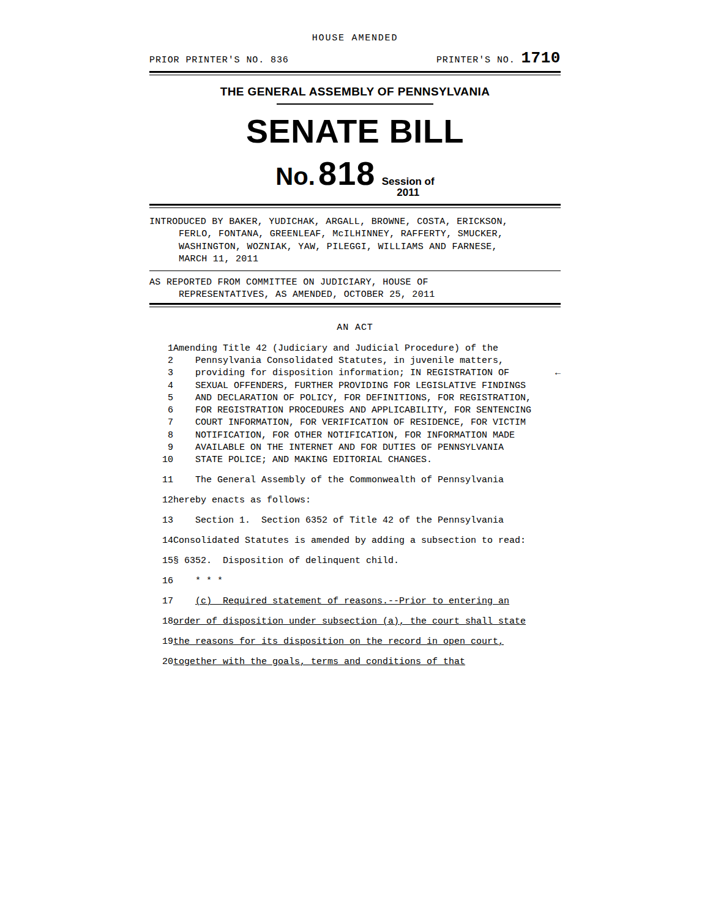HOUSE AMENDED
PRIOR PRINTER'S NO. 836 PRINTER'S NO. 1710
THE GENERAL ASSEMBLY OF PENNSYLVANIA
SENATE BILL
No. 818 Session of
2011
INTRODUCED BY BAKER, YUDICHAK, ARGALL, BROWNE, COSTA, ERICKSON,
FERLO, FONTANA, GREENLEAF, McILHINNEY, RAFFERTY, SMUCKER,
WASHINGTON, WOZNIAK, YAW, PILEGGI, WILLIAMS AND FARNESE,
MARCH 11, 2011
AS REPORTED FROM COMMITTEE ON JUDICIARY, HOUSE OF
REPRESENTATIVES, AS AMENDED, OCTOBER 25, 2011
AN ACT
| 1 | Amending Title 42 (Judiciary and Judicial Procedure) of the | |
| 2 | Pennsylvania Consolidated Statutes, in juvenile matters, | |
| 3 | providing for disposition information; IN REGISTRATION OF | ← |
| 4 | SEXUAL OFFENDERS, FURTHER PROVIDING FOR LEGISLATIVE FINDINGS | |
| 5 | AND DECLARATION OF POLICY, FOR DEFINITIONS, FOR REGISTRATION, | |
| 6 | FOR REGISTRATION PROCEDURES AND APPLICABILITY, FOR SENTENCING | |
| 7 | COURT INFORMATION, FOR VERIFICATION OF RESIDENCE, FOR VICTIM | |
| 8 | NOTIFICATION, FOR OTHER NOTIFICATION, FOR INFORMATION MADE | |
| 9 | AVAILABLE ON THE INTERNET AND FOR DUTIES OF PENNSYLVANIA | |
| 10 | STATE POLICE; AND MAKING EDITORIAL CHANGES. | |
| 11 | The General Assembly of the Commonwealth of Pennsylvania | |
| 12 | hereby enacts as follows: | |
| 13 | Section 1. Section 6352 of Title 42 of the Pennsylvania | |
| 14 | Consolidated Statutes is amended by adding a subsection to read: | |
| 15 | § 6352. Disposition of delinquent child. | |
| 16 | * * * | |
| 17 | (c) Required statement of reasons.--Prior to entering an | |
| 18 | order of disposition under subsection (a), the court shall state | |
| 19 | the reasons for its disposition on the record in open court, | |
| 20 | together with the goals, terms and conditions of that | |